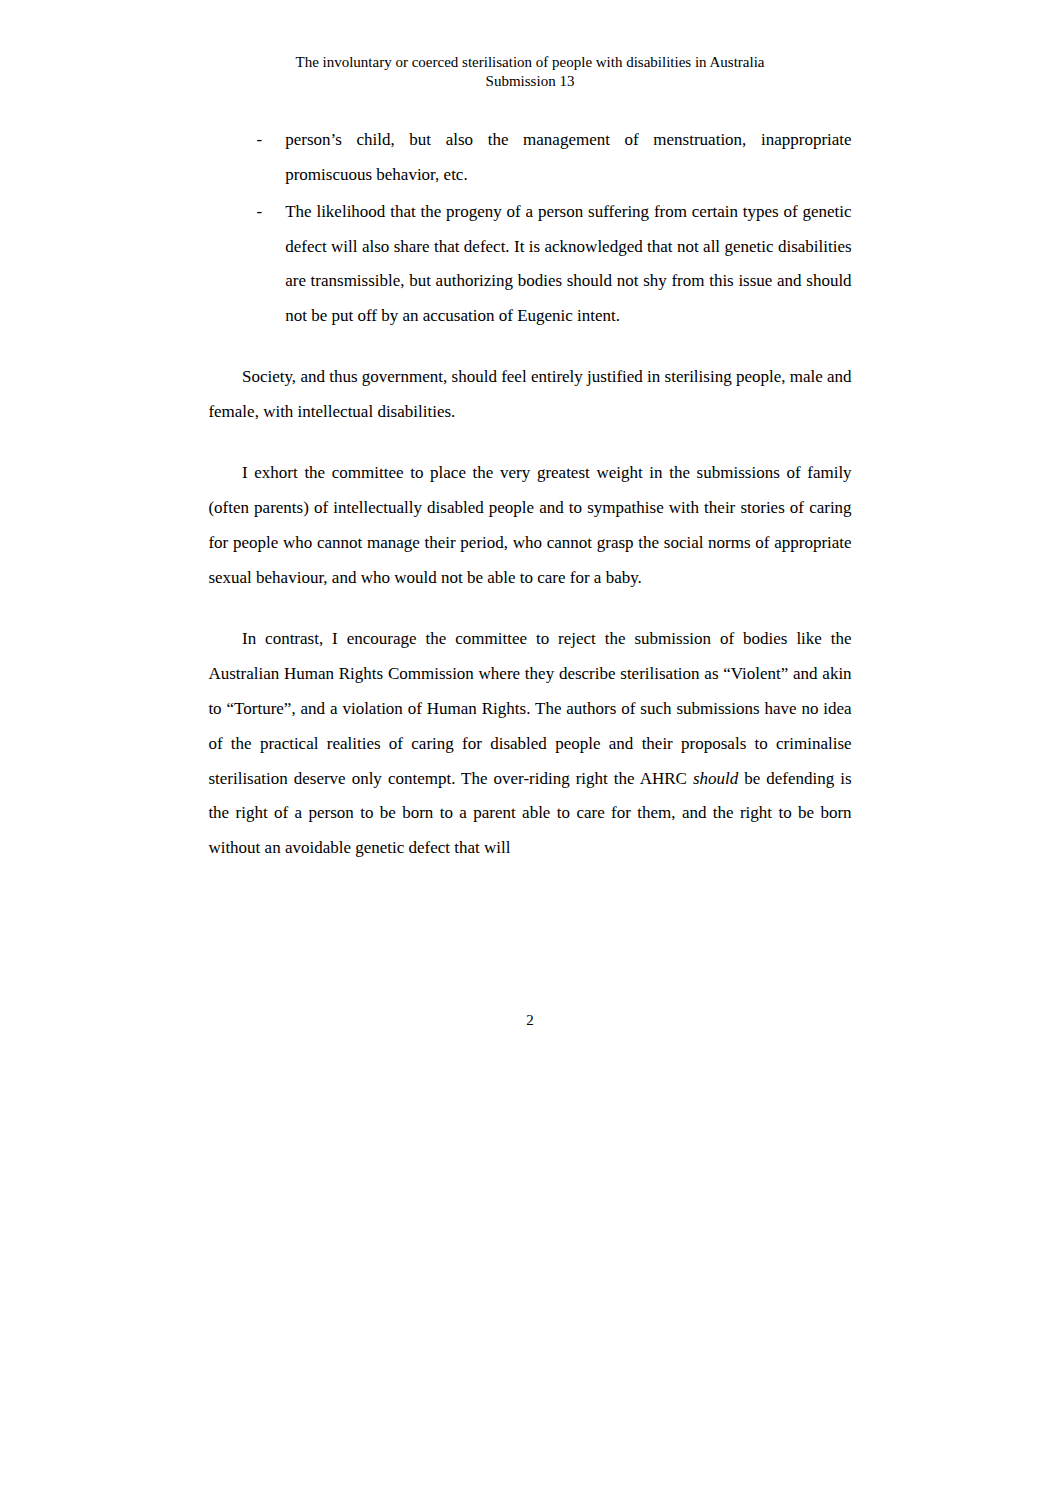The involuntary or coerced sterilisation of people with disabilities in Australia Submission 13
person’s child, but also the management of menstruation, inappropriate promiscuous behavior, etc.
The likelihood that the progeny of a person suffering from certain types of genetic defect will also share that defect. It is acknowledged that not all genetic disabilities are transmissible, but authorizing bodies should not shy from this issue and should not be put off by an accusation of Eugenic intent.
Society, and thus government, should feel entirely justified in sterilising people, male and female, with intellectual disabilities.
I exhort the committee to place the very greatest weight in the submissions of family (often parents) of intellectually disabled people and to sympathise with their stories of caring for people who cannot manage their period, who cannot grasp the social norms of appropriate sexual behaviour, and who would not be able to care for a baby.
In contrast, I encourage the committee to reject the submission of bodies like the Australian Human Rights Commission where they describe sterilisation as “Violent” and akin to “Torture”, and a violation of Human Rights. The authors of such submissions have no idea of the practical realities of caring for disabled people and their proposals to criminalise sterilisation deserve only contempt. The over-riding right the AHRC should be defending is the right of a person to be born to a parent able to care for them, and the right to be born without an avoidable genetic defect that will
2